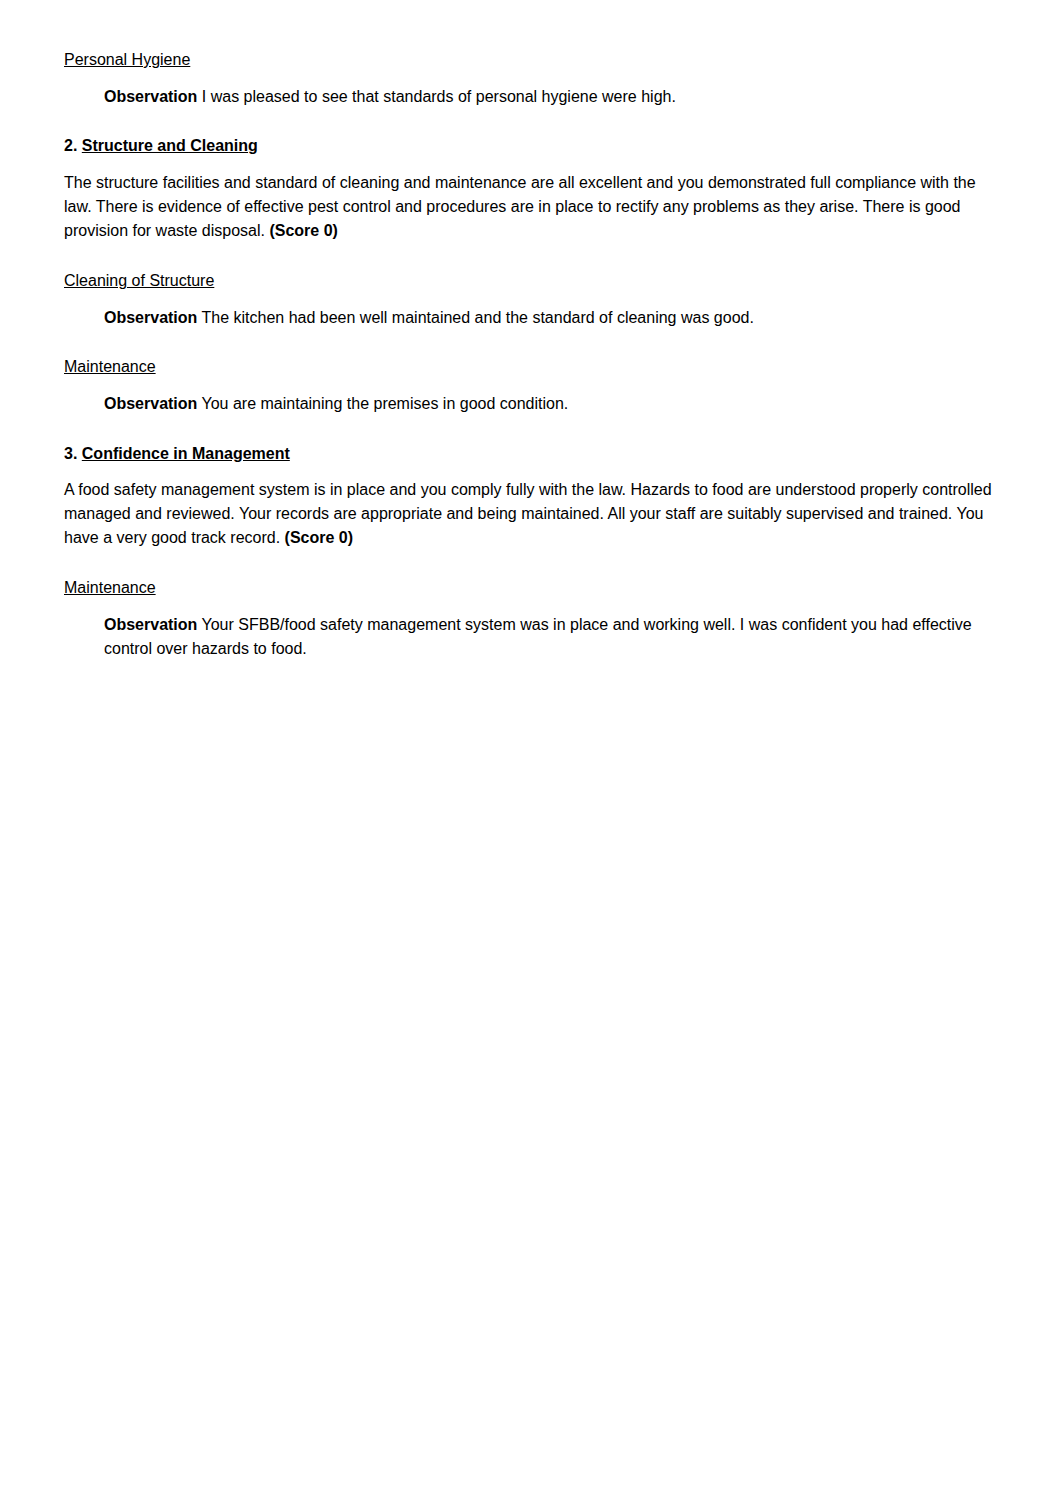Personal Hygiene
Observation I was pleased to see that standards of personal hygiene were high.
2. Structure and Cleaning
The structure facilities and standard of cleaning and maintenance are all excellent and you demonstrated full compliance with the law. There is evidence of effective pest control and procedures are in place to rectify any problems as they arise. There is good provision for waste disposal. (Score 0)
Cleaning of Structure
Observation The kitchen had been well maintained and the standard of cleaning was good.
Maintenance
Observation You are maintaining the premises in good condition.
3. Confidence in Management
A food safety management system is in place and you comply fully with the law. Hazards to food are understood properly controlled managed and reviewed. Your records are appropriate and being maintained. All your staff are suitably supervised and trained. You have a very good track record. (Score 0)
Maintenance
Observation Your SFBB/food safety management system was in place and working well. I was confident you had effective control over hazards to food.